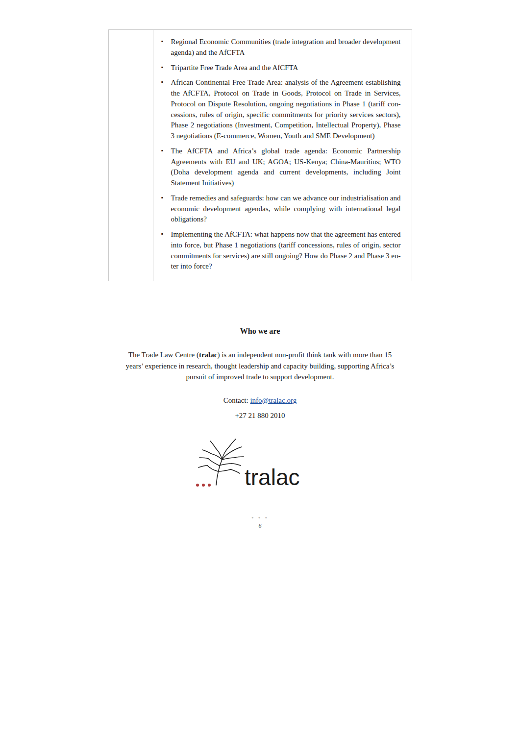Regional Economic Communities (trade integration and broader development agenda) and the AfCFTA
Tripartite Free Trade Area and the AfCFTA
African Continental Free Trade Area: analysis of the Agreement establishing the AfCFTA, Protocol on Trade in Goods, Protocol on Trade in Services, Protocol on Dispute Resolution, ongoing negotiations in Phase 1 (tariff concessions, rules of origin, specific commitments for priority services sectors), Phase 2 negotiations (Investment, Competition, Intellectual Property), Phase 3 negotiations (E-commerce, Women, Youth and SME Development)
The AfCFTA and Africa’s global trade agenda: Economic Partnership Agreements with EU and UK; AGOA; US-Kenya; China-Mauritius; WTO (Doha development agenda and current developments, including Joint Statement Initiatives)
Trade remedies and safeguards: how can we advance our industrialisation and economic development agendas, while complying with international legal obligations?
Implementing the AfCFTA: what happens now that the agreement has entered into force, but Phase 1 negotiations (tariff concessions, rules of origin, sector commitments for services) are still ongoing? How do Phase 2 and Phase 3 enter into force?
Who we are
The Trade Law Centre (tralac) is an independent non-profit think tank with more than 15 years’ experience in research, thought leadership and capacity building, supporting Africa’s pursuit of improved trade to support development.
Contact: info@tralac.org
+27 21 880 2010
tralac
• • •
6